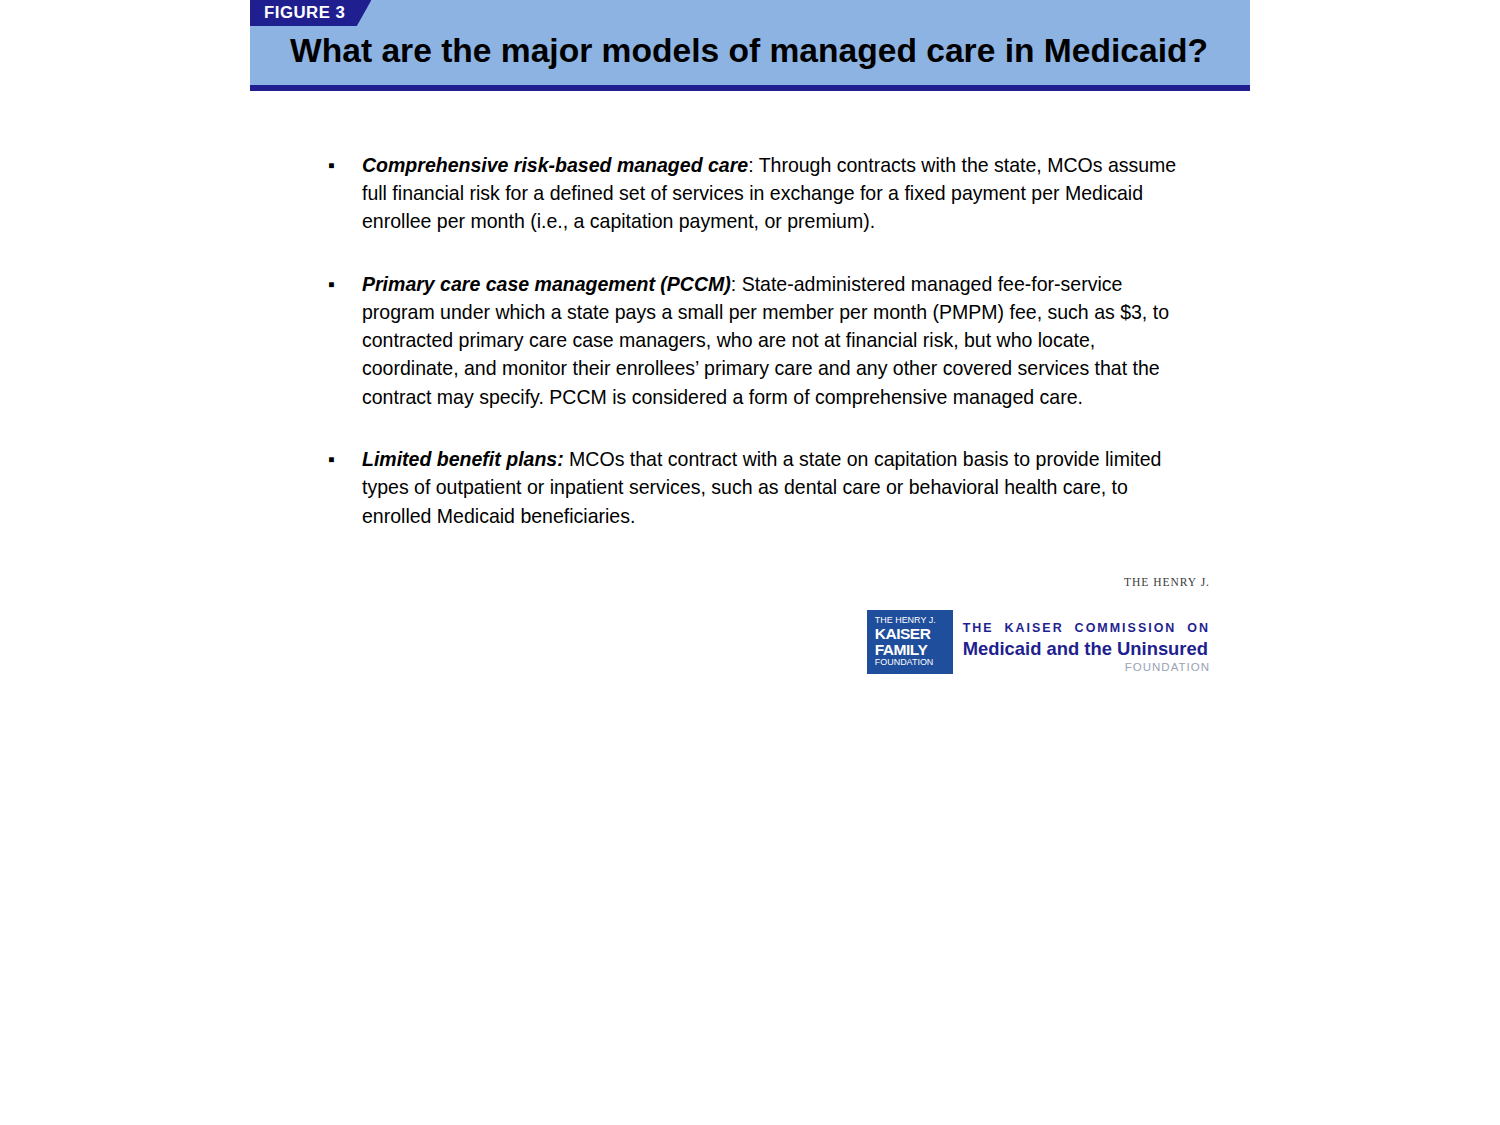FIGURE 3
What are the major models of managed care in Medicaid?
Comprehensive risk-based managed care: Through contracts with the state, MCOs assume full financial risk for a defined set of services in exchange for a fixed payment per Medicaid enrollee per month (i.e., a capitation payment, or premium).
Primary care case management (PCCM): State-administered managed fee-for-service program under which a state pays a small per member per month (PMPM) fee, such as $3, to contracted primary care case managers, who are not at financial risk, but who locate, coordinate, and monitor their enrollees’ primary care and any other covered services that the contract may specify. PCCM is considered a form of comprehensive managed care.
Limited benefit plans: MCOs that contract with a state on capitation basis to provide limited types of outpatient or inpatient services, such as dental care or behavioral health care, to enrolled Medicaid beneficiaries.
THE HENRY J.
THE HENRY J. KAISER FAMILY FOUNDATION
THE KAISER COMMISSION ON
Medicaid and the Uninsured
FOUNDATION